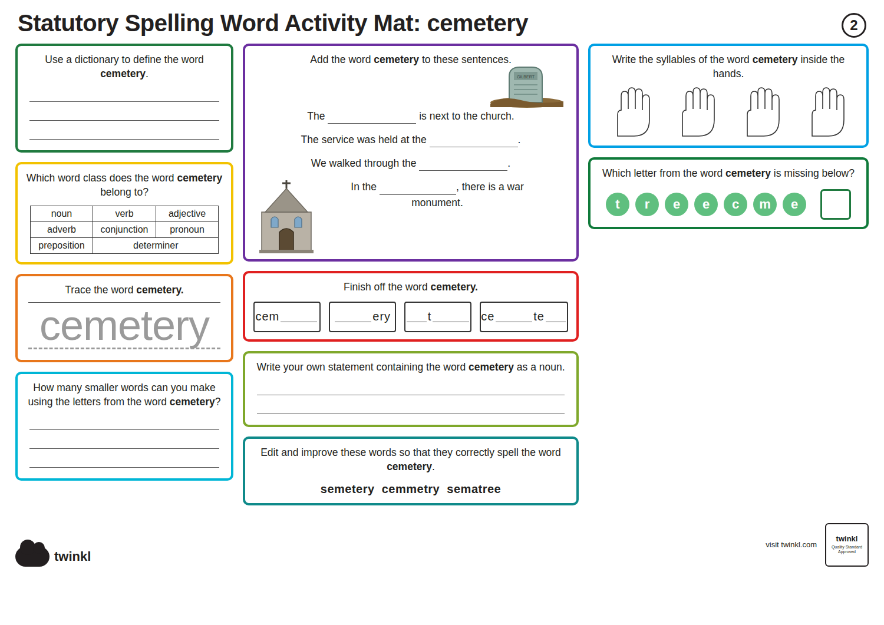2
Statutory Spelling Word Activity Mat: cemetery
Use a dictionary to define the word cemetery.
Which word class does the word cemetery belong to?
| noun | verb | adjective |
| adverb | conjunction | pronoun |
| preposition | determiner |
Trace the word cemetery.
cemetery
How many smaller words can you make using the letters from the word cemetery?
Add the word cemetery to these sentences.
GILBERT
The is next to the church.
The service was held at the .
We walked through the .
In the , there is a war
monument.
Finish off the word cemetery.
cem
ery
t
ce te
Write your own statement containing the word cemetery as a noun.
Edit and improve these words so that they correctly spell the word cemetery.
semetery cemmetry sematree
Write the syllables of the word cemetery inside the hands.
Which letter from the word cemetery is missing below?
t
r
e
e
c
m
e
twinkl
visit twinkl.com
twinkl
Quality Standard
Approved